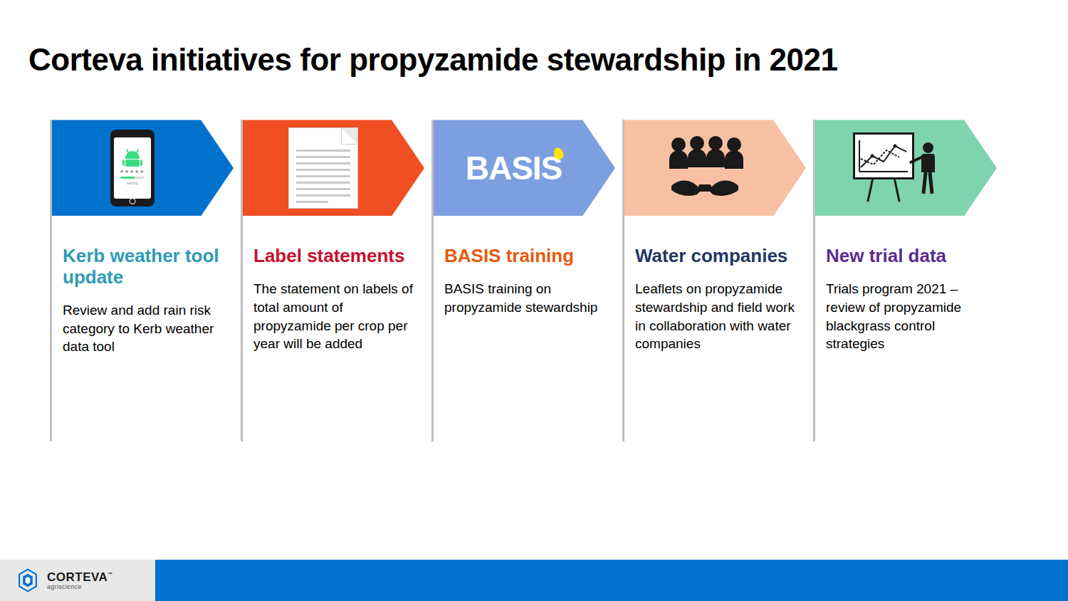Corteva initiatives for propyzamide stewardship in 2021
★★★★★
loading
Kerb weather tool update
Review and add rain risk category to Kerb weather data tool
Label statements
The statement on labels of total amount of propyzamide per crop per year will be added
BASIS
BASIS training
BASIS training on propyzamide stewardship
Water companies
Leaflets on propyzamide stewardship and field work in collaboration with water companies
New trial data
Trials program 2021 – review of propyzamide blackgrass control strategies
CORTEVA™ agriscience